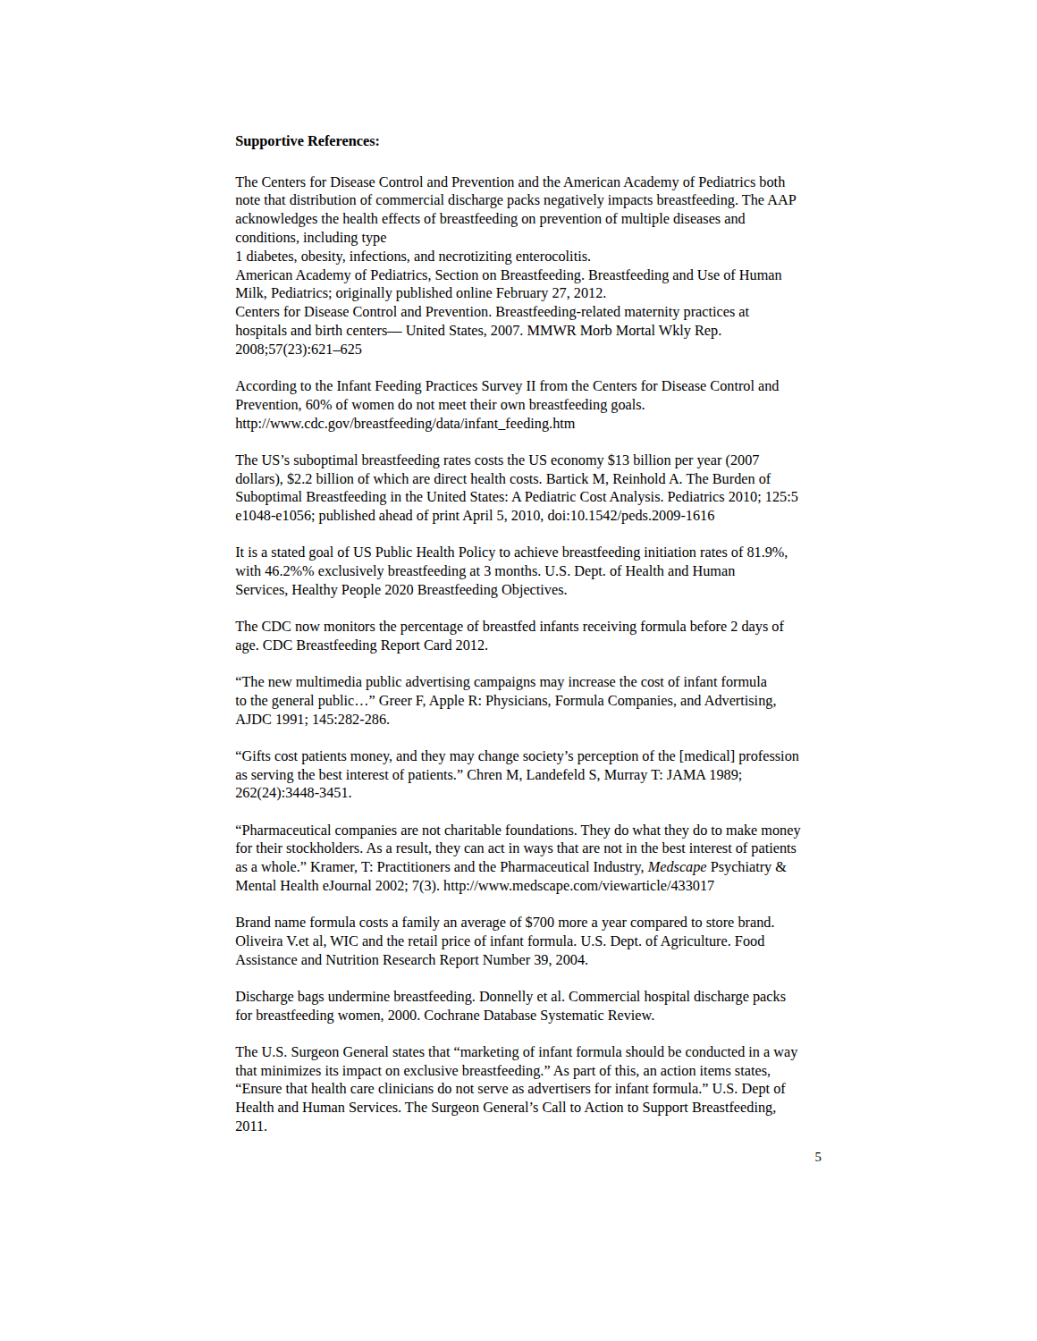Supportive References:
The Centers for Disease Control and Prevention and the American Academy of Pediatrics both note that distribution of commercial discharge packs negatively impacts breastfeeding. The AAP acknowledges the health effects of breastfeeding on prevention of multiple diseases and conditions, including type
1 diabetes, obesity, infections, and necrotiziting enterocolitis.
American Academy of Pediatrics, Section on Breastfeeding. Breastfeeding and Use of Human Milk, Pediatrics; originally published online February 27, 2012.
Centers for Disease Control and Prevention. Breastfeeding-related maternity practices at hospitals and birth centers— United States, 2007. MMWR Morb Mortal Wkly Rep. 2008;57(23):621–625
According to the Infant Feeding Practices Survey II from the Centers for Disease Control and Prevention, 60% of women do not meet their own breastfeeding goals.
http://www.cdc.gov/breastfeeding/data/infant_feeding.htm
The US’s suboptimal breastfeeding rates costs the US economy $13 billion per year (2007 dollars), $2.2 billion of which are direct health costs. Bartick M, Reinhold A. The Burden of Suboptimal Breastfeeding in the United States: A Pediatric Cost Analysis. Pediatrics 2010; 125:5 e1048-e1056; published ahead of print April 5, 2010, doi:10.1542/peds.2009-1616
It is a stated goal of US Public Health Policy to achieve breastfeeding initiation rates of 81.9%,
with 46.2%% exclusively breastfeeding at 3 months. U.S. Dept. of Health and Human
Services, Healthy People 2020 Breastfeeding Objectives.
The CDC now monitors the percentage of breastfed infants receiving formula before 2 days of age. CDC Breastfeeding Report Card 2012.
“The new multimedia public advertising campaigns may increase the cost of infant formula
to the general public…” Greer F, Apple R: Physicians, Formula Companies, and Advertising,
AJDC 1991; 145:282-286.
“Gifts cost patients money, and they may change society’s perception of the [medical] profession as serving the best interest of patients.” Chren M, Landefeld S, Murray T: JAMA 1989; 262(24):3448-3451.
“Pharmaceutical companies are not charitable foundations. They do what they do to make money
for their stockholders. As a result, they can act in ways that are not in the best interest of patients as a whole.” Kramer, T: Practitioners and the Pharmaceutical Industry, Medscape Psychiatry & Mental Health eJournal 2002; 7(3). http://www.medscape.com/viewarticle/433017
Brand name formula costs a family an average of $700 more a year compared to store brand.
Oliveira V.et al, WIC and the retail price of infant formula. U.S. Dept. of Agriculture. Food Assistance and Nutrition Research Report Number 39, 2004.
Discharge bags undermine breastfeeding. Donnelly et al. Commercial hospital discharge packs
for breastfeeding women, 2000. Cochrane Database Systematic Review.
The U.S. Surgeon General states that “marketing of infant formula should be conducted in a way that minimizes its impact on exclusive breastfeeding.” As part of this, an action items states, “Ensure that health care clinicians do not serve as advertisers for infant formula.” U.S. Dept of Health and Human Services. The Surgeon General’s Call to Action to Support Breastfeeding, 2011.
5